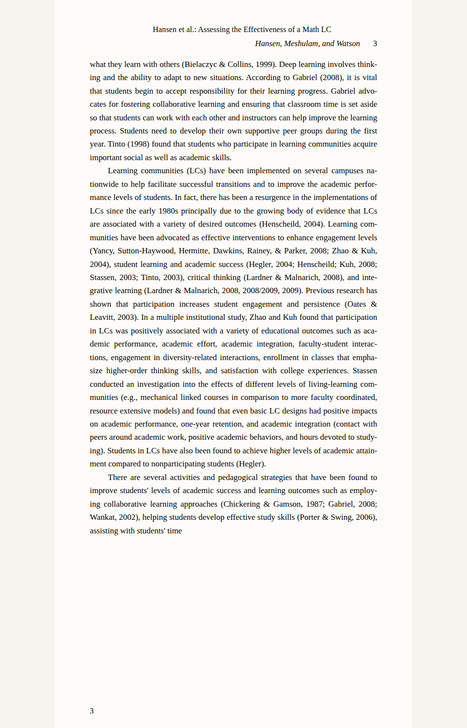Hansen et al.: Assessing the Effectiveness of a Math LC
Hansen, Meshulam, and Watson 3
what they learn with others (Bielaczyc & Collins, 1999). Deep learning involves thinking and the ability to adapt to new situations. According to Gabriel (2008), it is vital that students begin to accept responsibility for their learning progress. Gabriel advocates for fostering collaborative learning and ensuring that classroom time is set aside so that students can work with each other and instructors can help improve the learning process. Students need to develop their own supportive peer groups during the first year. Tinto (1998) found that students who participate in learning communities acquire important social as well as academic skills.
Learning communities (LCs) have been implemented on several campuses nationwide to help facilitate successful transitions and to improve the academic performance levels of students. In fact, there has been a resurgence in the implementations of LCs since the early 1980s principally due to the growing body of evidence that LCs are associated with a variety of desired outcomes (Henscheild, 2004). Learning communities have been advocated as effective interventions to enhance engagement levels (Yancy, Sutton-Haywood, Hermitte, Dawkins, Rainey, & Parker, 2008; Zhao & Kuh, 2004), student learning and academic success (Hegler, 2004; Henscheild; Kuh, 2008; Stassen, 2003; Tinto, 2003), critical thinking (Lardner & Malnarich, 2008), and integrative learning (Lardner & Malnarich, 2008, 2008/2009, 2009). Previous research has shown that participation increases student engagement and persistence (Oates & Leavitt, 2003). In a multiple institutional study, Zhao and Kuh found that participation in LCs was positively associated with a variety of educational outcomes such as academic performance, academic effort, academic integration, faculty-student interactions, engagement in diversity-related interactions, enrollment in classes that emphasize higher-order thinking skills, and satisfaction with college experiences. Stassen conducted an investigation into the effects of different levels of living-learning communities (e.g., mechanical linked courses in comparison to more faculty coordinated, resource extensive models) and found that even basic LC designs had positive impacts on academic performance, one-year retention, and academic integration (contact with peers around academic work, positive academic behaviors, and hours devoted to studying). Students in LCs have also been found to achieve higher levels of academic attainment compared to nonparticipating students (Hegler).
There are several activities and pedagogical strategies that have been found to improve students' levels of academic success and learning outcomes such as employing collaborative learning approaches (Chickering & Gamson, 1987; Gabriel, 2008; Wankat, 2002), helping students develop effective study skills (Porter & Swing, 2006), assisting with students' time
3